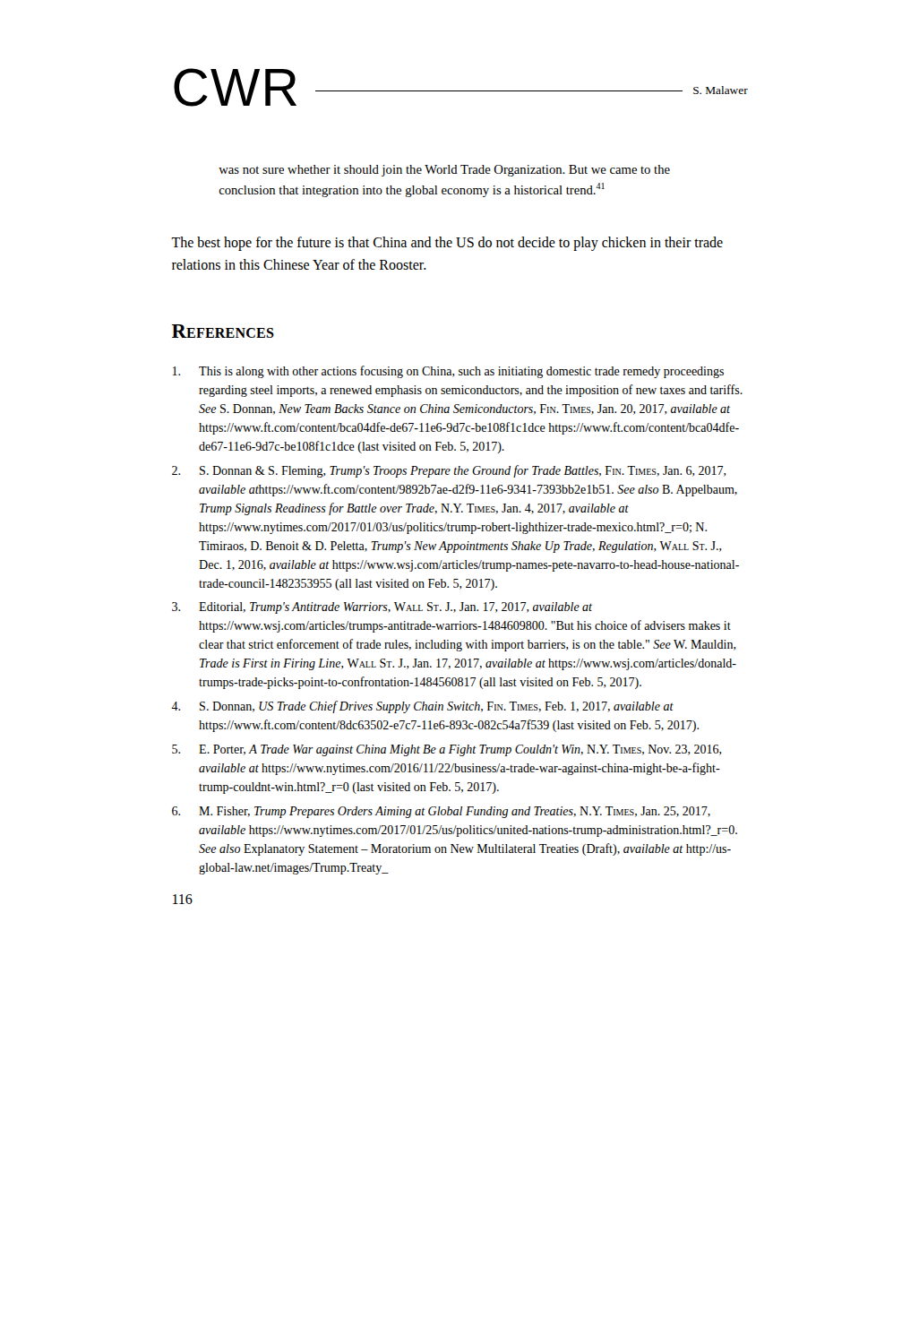CWR
S. Malawer
was not sure whether it should join the World Trade Organization. But we came to the conclusion that integration into the global economy is a historical trend.41
The best hope for the future is that China and the US do not decide to play chicken in their trade relations in this Chinese Year of the Rooster.
References
This is along with other actions focusing on China, such as initiating domestic trade remedy proceedings regarding steel imports, a renewed emphasis on semiconductors, and the imposition of new taxes and tariffs. See S. Donnan, New Team Backs Stance on China Semiconductors, Fin. Times, Jan. 20, 2017, available at https://www.ft.com/content/bca04dfe-de67-11e6-9d7c-be108f1c1dce https://www.ft.com/content/bca04dfe-de67-11e6-9d7c-be108f1c1dce (last visited on Feb. 5, 2017).
S. Donnan & S. Fleming, Trump's Troops Prepare the Ground for Trade Battles, Fin. Times, Jan. 6, 2017, available athttps://www.ft.com/content/9892b7ae-d2f9-11e6-9341-7393bb2e1b51. See also B. Appelbaum, Trump Signals Readiness for Battle over Trade, N.Y. Times, Jan. 4, 2017, available at https://www.nytimes.com/2017/01/03/us/politics/trump-robert-lighthizer-trade-mexico.html?_r=0; N. Timiraos, D. Benoit & D. Peletta, Trump's New Appointments Shake Up Trade, Regulation, Wall St. J., Dec. 1, 2016, available at https://www.wsj.com/articles/trump-names-pete-navarro-to-head-house-national-trade-council-1482353955 (all last visited on Feb. 5, 2017).
Editorial, Trump's Antitrade Warriors, Wall St. J., Jan. 17, 2017, available at https://www.wsj.com/articles/trumps-antitrade-warriors-1484609800. "But his choice of advisers makes it clear that strict enforcement of trade rules, including with import barriers, is on the table." See W. Mauldin, Trade is First in Firing Line, Wall St. J., Jan. 17, 2017, available at https://www.wsj.com/articles/donald-trumps-trade-picks-point-to-confrontation-1484560817 (all last visited on Feb. 5, 2017).
S. Donnan, US Trade Chief Drives Supply Chain Switch, Fin. Times, Feb. 1, 2017, available at https://www.ft.com/content/8dc63502-e7c7-11e6-893c-082c54a7f539 (last visited on Feb. 5, 2017).
E. Porter, A Trade War against China Might Be a Fight Trump Couldn't Win, N.Y. Times, Nov. 23, 2016, available at https://www.nytimes.com/2016/11/22/business/a-trade-war-against-china-might-be-a-fight-trump-couldnt-win.html?_r=0 (last visited on Feb. 5, 2017).
M. Fisher, Trump Prepares Orders Aiming at Global Funding and Treaties, N.Y. Times, Jan. 25, 2017, available https://www.nytimes.com/2017/01/25/us/politics/united-nations-trump-administration.html?_r=0. See also Explanatory Statement – Moratorium on New Multilateral Treaties (Draft), available at http://us-global-law.net/images/Trump.Treaty_
116